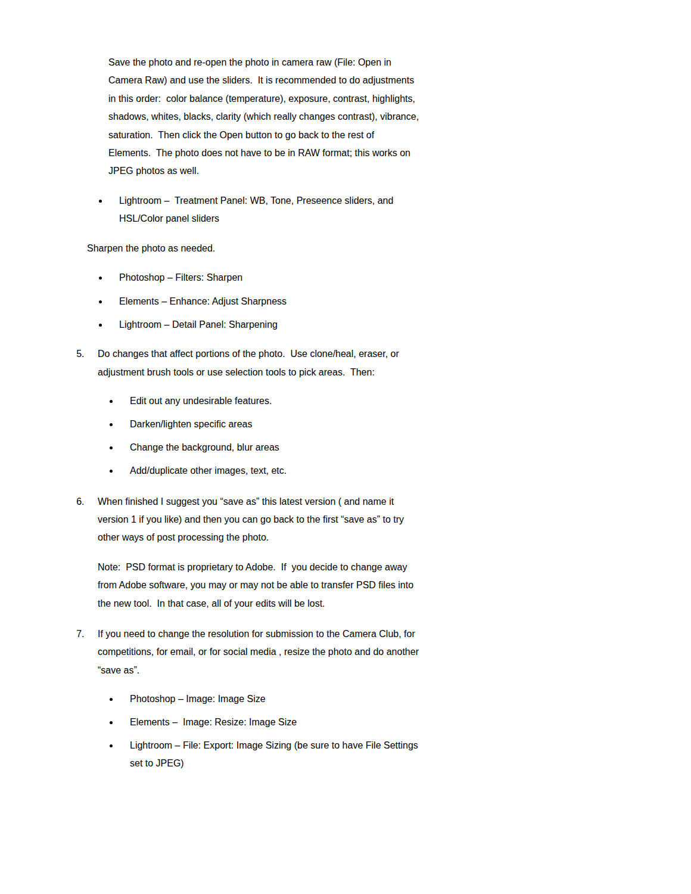Save the photo and re-open the photo in camera raw (File: Open in Camera Raw) and use the sliders. It is recommended to do adjustments in this order: color balance (temperature), exposure, contrast, highlights, shadows, whites, blacks, clarity (which really changes contrast), vibrance, saturation. Then click the Open button to go back to the rest of Elements. The photo does not have to be in RAW format; this works on JPEG photos as well.
Lightroom – Treatment Panel: WB, Tone, Preseence sliders, and HSL/Color panel sliders
Sharpen the photo as needed.
Photoshop – Filters: Sharpen
Elements – Enhance: Adjust Sharpness
Lightroom – Detail Panel: Sharpening
Do changes that affect portions of the photo. Use clone/heal, eraser, or adjustment brush tools or use selection tools to pick areas. Then:
Edit out any undesirable features.
Darken/lighten specific areas
Change the background, blur areas
Add/duplicate other images, text, etc.
When finished I suggest you “save as” this latest version ( and name it version 1 if you like) and then you can go back to the first “save as” to try other ways of post processing the photo.
Note: PSD format is proprietary to Adobe. If you decide to change away from Adobe software, you may or may not be able to transfer PSD files into the new tool. In that case, all of your edits will be lost.
If you need to change the resolution for submission to the Camera Club, for competitions, for email, or for social media , resize the photo and do another “save as”.
Photoshop – Image: Image Size
Elements – Image: Resize: Image Size
Lightroom – File: Export: Image Sizing (be sure to have File Settings set to JPEG)